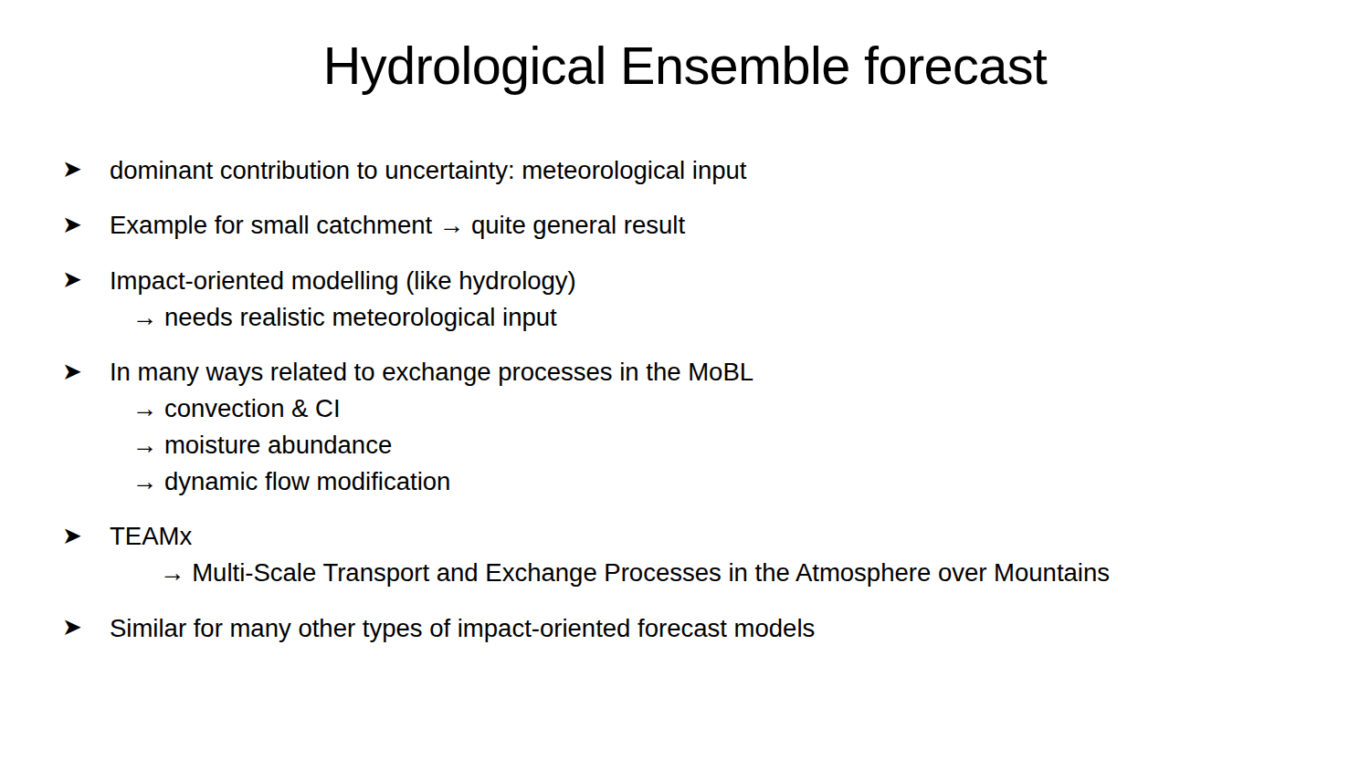Hydrological Ensemble forecast
dominant contribution to uncertainty: meteorological input
Example for small catchment → quite general result
Impact-oriented modelling (like hydrology) → needs realistic meteorological input
In many ways related to exchange processes in the MoBL → convection & CI → moisture abundance → dynamic flow modification
TEAMx → Multi-Scale Transport and Exchange Processes in the Atmosphere over Mountains
Similar for many other types of impact-oriented forecast models